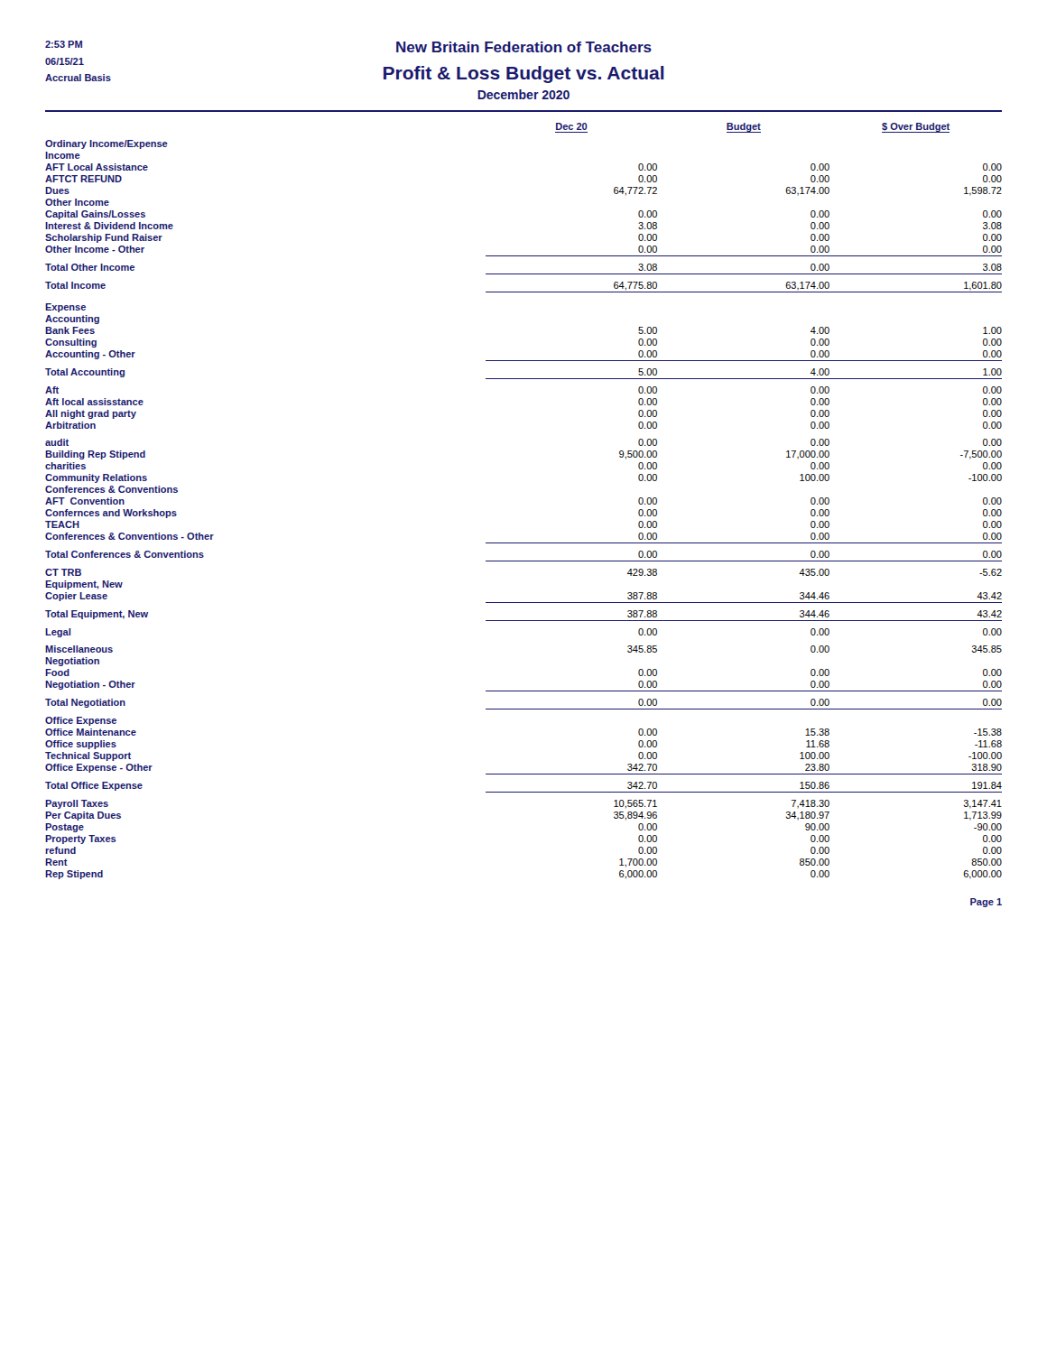2:53 PM
06/15/21
Accrual Basis
New Britain Federation of Teachers
Profit & Loss Budget vs. Actual
December 2020
| | Dec 20 | Budget | $ Over Budget |
| Ordinary Income/Expense | | | |
| Income | | | |
| AFT Local Assistance | 0.00 | 0.00 | 0.00 |
| AFTCT REFUND | 0.00 | 0.00 | 0.00 |
| Dues | 64,772.72 | 63,174.00 | 1,598.72 |
| Other Income | | | |
| Capital Gains/Losses | 0.00 | 0.00 | 0.00 |
| Interest & Dividend Income | 3.08 | 0.00 | 3.08 |
| Scholarship Fund Raiser | 0.00 | 0.00 | 0.00 |
| Other Income - Other | 0.00 | 0.00 | 0.00 |
| Total Other Income | 3.08 | 0.00 | 3.08 |
| Total Income | 64,775.80 | 63,174.00 | 1,601.80 |
| Expense | | | |
| Accounting | | | |
| Bank Fees | 5.00 | 4.00 | 1.00 |
| Consulting | 0.00 | 0.00 | 0.00 |
| Accounting - Other | 0.00 | 0.00 | 0.00 |
| Total Accounting | 5.00 | 4.00 | 1.00 |
| Aft | 0.00 | 0.00 | 0.00 |
| Aft local assisstance | 0.00 | 0.00 | 0.00 |
| All night grad party | 0.00 | 0.00 | 0.00 |
| Arbitration | 0.00 | 0.00 | 0.00 |
| audit | 0.00 | 0.00 | 0.00 |
| Building Rep Stipend | 9,500.00 | 17,000.00 | -7,500.00 |
| charities | 0.00 | 0.00 | 0.00 |
| Community Relations | 0.00 | 100.00 | -100.00 |
| Conferences & Conventions | | | |
| AFT Convention | 0.00 | 0.00 | 0.00 |
| Confernces and Workshops | 0.00 | 0.00 | 0.00 |
| TEACH | 0.00 | 0.00 | 0.00 |
| Conferences & Conventions - Other | 0.00 | 0.00 | 0.00 |
| Total Conferences & Conventions | 0.00 | 0.00 | 0.00 |
| CT TRB | 429.38 | 435.00 | -5.62 |
| Equipment, New | | | |
| Copier Lease | 387.88 | 344.46 | 43.42 |
| Total Equipment, New | 387.88 | 344.46 | 43.42 |
| Legal | 0.00 | 0.00 | 0.00 |
| Miscellaneous | 345.85 | 0.00 | 345.85 |
| Negotiation | | | |
| Food | 0.00 | 0.00 | 0.00 |
| Negotiation - Other | 0.00 | 0.00 | 0.00 |
| Total Negotiation | 0.00 | 0.00 | 0.00 |
| Office Expense | | | |
| Office Maintenance | 0.00 | 15.38 | -15.38 |
| Office supplies | 0.00 | 11.68 | -11.68 |
| Technical Support | 0.00 | 100.00 | -100.00 |
| Office Expense - Other | 342.70 | 23.80 | 318.90 |
| Total Office Expense | 342.70 | 150.86 | 191.84 |
| Payroll Taxes | 10,565.71 | 7,418.30 | 3,147.41 |
| Per Capita Dues | 35,894.96 | 34,180.97 | 1,713.99 |
| Postage | 0.00 | 90.00 | -90.00 |
| Property Taxes | 0.00 | 0.00 | 0.00 |
| refund | 0.00 | 0.00 | 0.00 |
| Rent | 1,700.00 | 850.00 | 850.00 |
| Rep Stipend | 6,000.00 | 0.00 | 6,000.00 |
Page 1